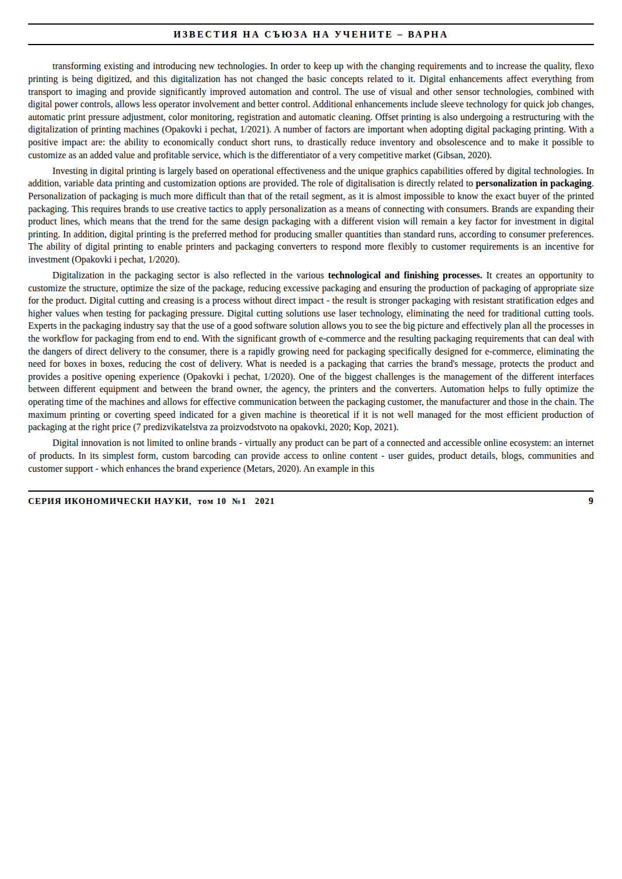ИЗВЕСТИЯ НА СЪЮЗА НА УЧЕНИТЕ – ВАРНА
transforming existing and introducing new technologies. In order to keep up with the changing requirements and to increase the quality, flexo printing is being digitized, and this digitalization has not changed the basic concepts related to it. Digital enhancements affect everything from transport to imaging and provide significantly improved automation and control. The use of visual and other sensor technologies, combined with digital power controls, allows less operator involvement and better control. Additional enhancements include sleeve technology for quick job changes, automatic print pressure adjustment, color monitoring, registration and automatic cleaning. Offset printing is also undergoing a restructuring with the digitalization of printing machines (Opakovki i pechat, 1/2021). A number of factors are important when adopting digital packaging printing. With a positive impact are: the ability to economically conduct short runs, to drastically reduce inventory and obsolescence and to make it possible to customize as an added value and profitable service, which is the differentiator of a very competitive market (Gibsan, 2020).
Investing in digital printing is largely based on operational effectiveness and the unique graphics capabilities offered by digital technologies. In addition, variable data printing and customization options are provided. The role of digitalisation is directly related to personalization in packaging. Personalization of packaging is much more difficult than that of the retail segment, as it is almost impossible to know the exact buyer of the printed packaging. This requires brands to use creative tactics to apply personalization as a means of connecting with consumers. Brands are expanding their product lines, which means that the trend for the same design packaging with a different vision will remain a key factor for investment in digital printing. In addition, digital printing is the preferred method for producing smaller quantities than standard runs, according to consumer preferences. The ability of digital printing to enable printers and packaging converters to respond more flexibly to customer requirements is an incentive for investment (Opakovki i pechat, 1/2020).
Digitalization in the packaging sector is also reflected in the various technological and finishing processes. It creates an opportunity to customize the structure, optimize the size of the package, reducing excessive packaging and ensuring the production of packaging of appropriate size for the product. Digital cutting and creasing is a process without direct impact - the result is stronger packaging with resistant stratification edges and higher values when testing for packaging pressure. Digital cutting solutions use laser technology, eliminating the need for traditional cutting tools. Experts in the packaging industry say that the use of a good software solution allows you to see the big picture and effectively plan all the processes in the workflow for packaging from end to end. With the significant growth of e-commerce and the resulting packaging requirements that can deal with the dangers of direct delivery to the consumer, there is a rapidly growing need for packaging specifically designed for e-commerce, eliminating the need for boxes in boxes, reducing the cost of delivery. What is needed is a packaging that carries the brand's message, protects the product and provides a positive opening experience (Opakovki i pechat, 1/2020). One of the biggest challenges is the management of the different interfaces between different equipment and between the brand owner, the agency, the printers and the converters. Automation helps to fully optimize the operating time of the machines and allows for effective communication between the packaging customer, the manufacturer and those in the chain. The maximum printing or coverting speed indicated for a given machine is theoretical if it is not well managed for the most efficient production of packaging at the right price (7 predizvikatelstva za proizvodstvoto na opakovki, 2020; Kop, 2021).
Digital innovation is not limited to online brands - virtually any product can be part of a connected and accessible online ecosystem: an internet of products. In its simplest form, custom barcoding can provide access to online content - user guides, product details, blogs, communities and customer support - which enhances the brand experience (Metars, 2020). An example in this
СЕРИЯ ИКОНОМИЧЕСКИ НАУКИ, том 10 №1 2021 9